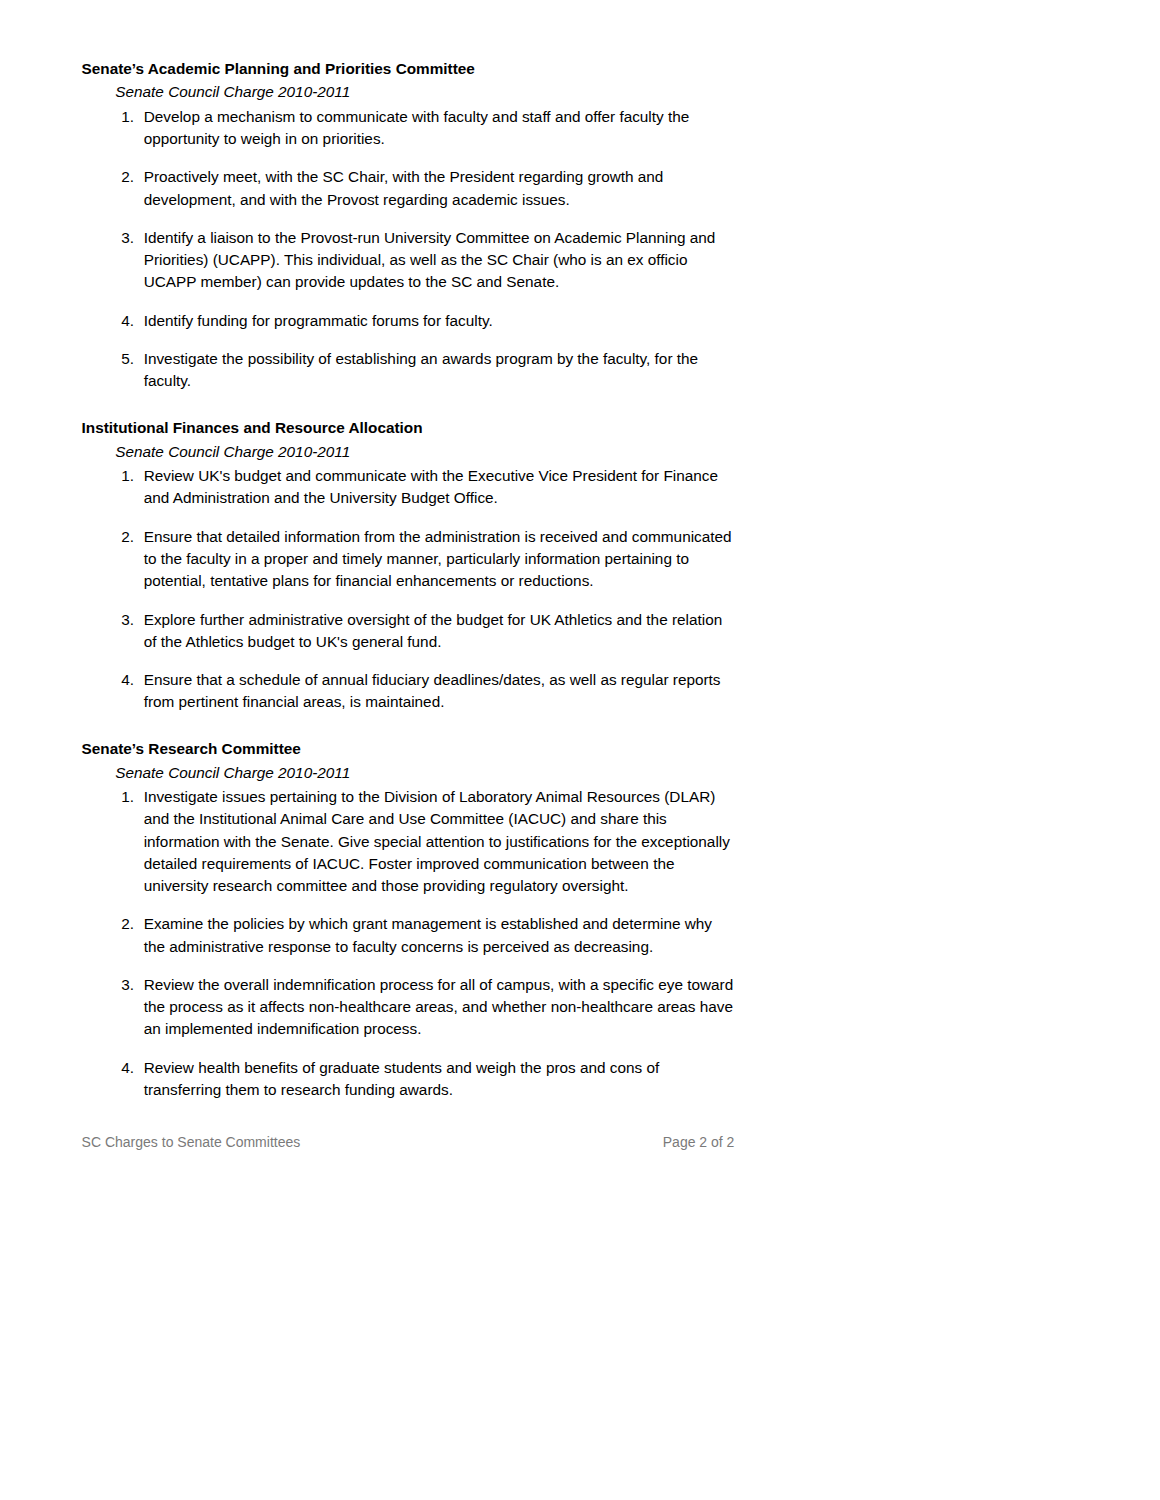Senate’s Academic Planning and Priorities Committee
Senate Council Charge 2010-2011
Develop a mechanism to communicate with faculty and staff and offer faculty the opportunity to weigh in on priorities.
Proactively meet, with the SC Chair, with the President regarding growth and development, and with the Provost regarding academic issues.
Identify a liaison to the Provost-run University Committee on Academic Planning and Priorities) (UCAPP). This individual, as well as the SC Chair (who is an ex officio UCAPP member) can provide updates to the SC and Senate.
Identify funding for programmatic forums for faculty.
Investigate the possibility of establishing an awards program by the faculty, for the faculty.
Institutional Finances and Resource Allocation
Senate Council Charge 2010-2011
Review UK's budget and communicate with the Executive Vice President for Finance and Administration and the University Budget Office.
Ensure that detailed information from the administration is received and communicated to the faculty in a proper and timely manner, particularly information pertaining to potential, tentative plans for financial enhancements or reductions.
Explore further administrative oversight of the budget for UK Athletics and the relation of the Athletics budget to UK's general fund.
Ensure that a schedule of annual fiduciary deadlines/dates, as well as regular reports from pertinent financial areas, is maintained.
Senate’s Research Committee
Senate Council Charge 2010-2011
Investigate issues pertaining to the Division of Laboratory Animal Resources (DLAR) and the Institutional Animal Care and Use Committee (IACUC) and share this information with the Senate. Give special attention to justifications for the exceptionally detailed requirements of IACUC. Foster improved communication between the university research committee and those providing regulatory oversight.
Examine the policies by which grant management is established and determine why the administrative response to faculty concerns is perceived as decreasing.
Review the overall indemnification process for all of campus, with a specific eye toward the process as it affects non-healthcare areas, and whether non-healthcare areas have an implemented indemnification process.
Review health benefits of graduate students and weigh the pros and cons of transferring them to research funding awards.
SC Charges to Senate Committees
Page 2 of 2